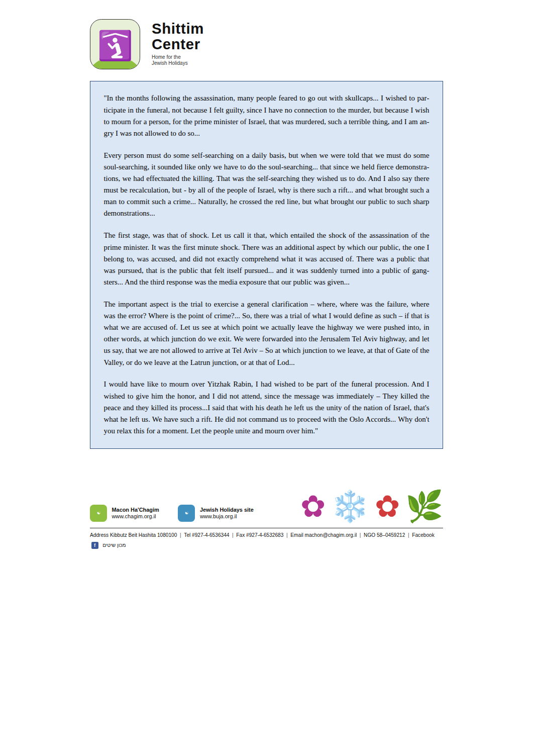🛐
Shittim Center Home for the
Jewish Holidays
"In the months following the assassination, many people feared to go out with skullcaps... I wished to participate in the funeral, not because I felt guilty, since I have no connection to the murder, but because I wish to mourn for a person, for the prime minister of Israel, that was murdered, such a terrible thing, and I am angry I was not allowed to do so...
Every person must do some self-searching on a daily basis, but when we were told that we must do some soul-searching, it sounded like only we have to do the soul-searching... that since we held fierce demonstrations, we had effectuated the killing. That was the self-searching they wished us to do. And I also say there must be recalculation, but - by all of the people of Israel, why is there such a rift... and what brought such a man to commit such a crime... Naturally, he crossed the red line, but what brought our public to such sharp demonstrations...
The first stage, was that of shock. Let us call it that, which entailed the shock of the assassination of the prime minister. It was the first minute shock. There was an additional aspect by which our public, the one I belong to, was accused, and did not exactly comprehend what it was accused of. There was a public that was pursued, that is the public that felt itself pursued... and it was suddenly turned into a public of gangsters... And the third response was the media exposure that our public was given...
The important aspect is the trial to exercise a general clarification – where, where was the failure, where was the error? Where is the point of crime?... So, there was a trial of what I would define as such – if that is what we are accused of. Let us see at which point we actually leave the highway we were pushed into, in other words, at which junction do we exit. We were forwarded into the Jerusalem Tel Aviv highway, and let us say, that we are not allowed to arrive at Tel Aviv – So at which junction to we leave, at that of Gate of the Valley, or do we leave at the Latrun junction, or at that of Lod...
I would have like to mourn over Yitzhak Rabin, I had wished to be part of the funeral procession. And I wished to give him the honor, and I did not attend, since the message was immediately – They killed the peace and they killed its process...I said that with his death he left us the unity of the nation of Israel, that's what he left us. We have such a rift. He did not command us to proceed with the Oslo Accords... Why don't you relax this for a moment. Let the people unite and mourn over him."
☯
Macon Ha'Chagim www.chagim.org.il
☯
Jewish Holidays site www.buja.org.il
✿ ❄ ✿ 🌿
Address Kibbutz Beit Hashita 1080100 | Tel #927-4-6536344 | Fax #927-4-6532683 | Email machon@chagim.org.il | NGO 58–0459212 | Facebook f מכון שיטים